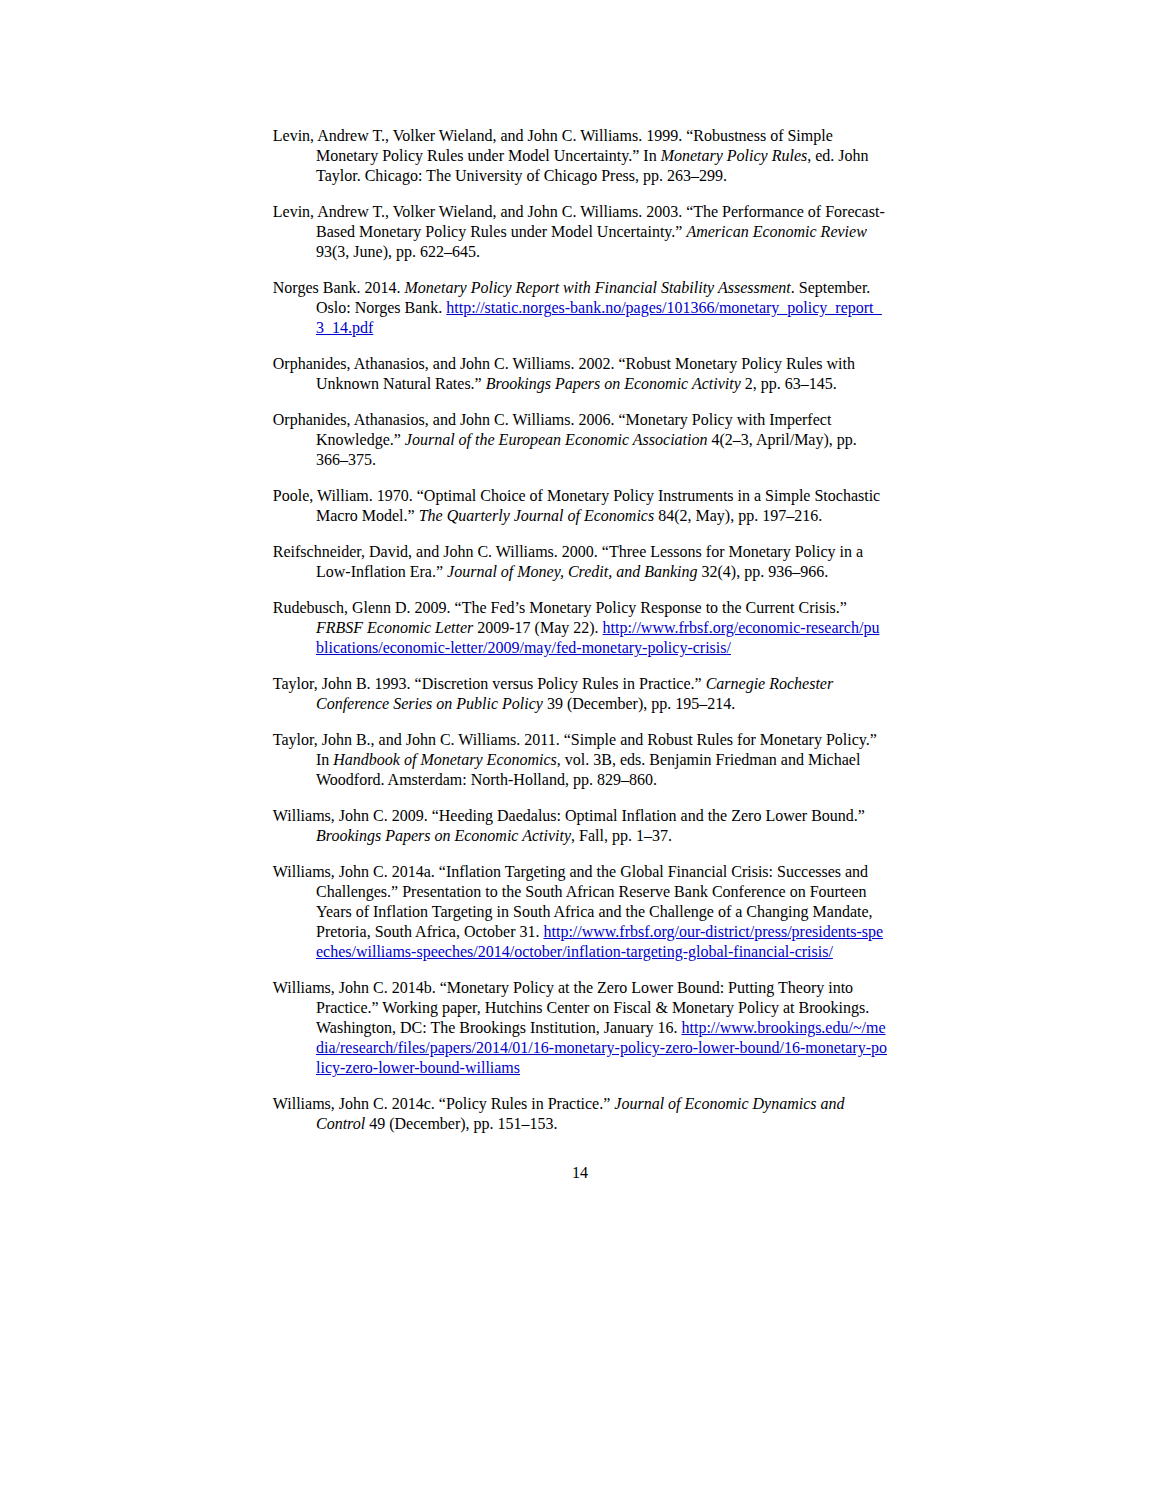Levin, Andrew T., Volker Wieland, and John C. Williams. 1999. “Robustness of Simple Monetary Policy Rules under Model Uncertainty.” In Monetary Policy Rules, ed. John Taylor. Chicago: The University of Chicago Press, pp. 263–299.
Levin, Andrew T., Volker Wieland, and John C. Williams. 2003. “The Performance of Forecast-Based Monetary Policy Rules under Model Uncertainty.” American Economic Review 93(3, June), pp. 622–645.
Norges Bank. 2014. Monetary Policy Report with Financial Stability Assessment. September. Oslo: Norges Bank. http://static.norges-bank.no/pages/101366/monetary_policy_report_3_14.pdf
Orphanides, Athanasios, and John C. Williams. 2002. “Robust Monetary Policy Rules with Unknown Natural Rates.” Brookings Papers on Economic Activity 2, pp. 63–145.
Orphanides, Athanasios, and John C. Williams. 2006. “Monetary Policy with Imperfect Knowledge.” Journal of the European Economic Association 4(2–3, April/May), pp. 366–375.
Poole, William. 1970. “Optimal Choice of Monetary Policy Instruments in a Simple Stochastic Macro Model.” The Quarterly Journal of Economics 84(2, May), pp. 197–216.
Reifschneider, David, and John C. Williams. 2000. “Three Lessons for Monetary Policy in a Low-Inflation Era.” Journal of Money, Credit, and Banking 32(4), pp. 936–966.
Rudebusch, Glenn D. 2009. “The Fed’s Monetary Policy Response to the Current Crisis.” FRBSF Economic Letter 2009-17 (May 22). http://www.frbsf.org/economic-research/publications/economic-letter/2009/may/fed-monetary-policy-crisis/
Taylor, John B. 1993. “Discretion versus Policy Rules in Practice.” Carnegie Rochester Conference Series on Public Policy 39 (December), pp. 195–214.
Taylor, John B., and John C. Williams. 2011. “Simple and Robust Rules for Monetary Policy.” In Handbook of Monetary Economics, vol. 3B, eds. Benjamin Friedman and Michael Woodford. Amsterdam: North-Holland, pp. 829–860.
Williams, John C. 2009. “Heeding Daedalus: Optimal Inflation and the Zero Lower Bound.” Brookings Papers on Economic Activity, Fall, pp. 1–37.
Williams, John C. 2014a. “Inflation Targeting and the Global Financial Crisis: Successes and Challenges.” Presentation to the South African Reserve Bank Conference on Fourteen Years of Inflation Targeting in South Africa and the Challenge of a Changing Mandate, Pretoria, South Africa, October 31. http://www.frbsf.org/our-district/press/presidents-speeches/williams-speeches/2014/october/inflation-targeting-global-financial-crisis/
Williams, John C. 2014b. “Monetary Policy at the Zero Lower Bound: Putting Theory into Practice.” Working paper, Hutchins Center on Fiscal & Monetary Policy at Brookings. Washington, DC: The Brookings Institution, January 16. http://www.brookings.edu/~/media/research/files/papers/2014/01/16-monetary-policy-zero-lower-bound/16-monetary-policy-zero-lower-bound-williams
Williams, John C. 2014c. “Policy Rules in Practice.” Journal of Economic Dynamics and Control 49 (December), pp. 151–153.
14